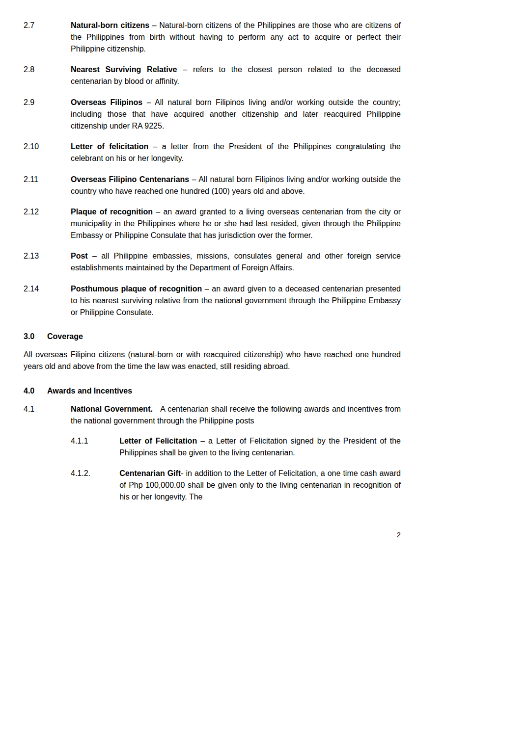2.7 Natural-born citizens – Natural-born citizens of the Philippines are those who are citizens of the Philippines from birth without having to perform any act to acquire or perfect their Philippine citizenship.
2.8 Nearest Surviving Relative – refers to the closest person related to the deceased centenarian by blood or affinity.
2.9 Overseas Filipinos – All natural born Filipinos living and/or working outside the country; including those that have acquired another citizenship and later reacquired Philippine citizenship under RA 9225.
2.10 Letter of felicitation – a letter from the President of the Philippines congratulating the celebrant on his or her longevity.
2.11 Overseas Filipino Centenarians – All natural born Filipinos living and/or working outside the country who have reached one hundred (100) years old and above.
2.12 Plaque of recognition – an award granted to a living overseas centenarian from the city or municipality in the Philippines where he or she had last resided, given through the Philippine Embassy or Philippine Consulate that has jurisdiction over the former.
2.13 Post – all Philippine embassies, missions, consulates general and other foreign service establishments maintained by the Department of Foreign Affairs.
2.14 Posthumous plaque of recognition – an award given to a deceased centenarian presented to his nearest surviving relative from the national government through the Philippine Embassy or Philippine Consulate.
3.0 Coverage
All overseas Filipino citizens (natural-born or with reacquired citizenship) who have reached one hundred years old and above from the time the law was enacted, still residing abroad.
4.0 Awards and Incentives
4.1
National Government. A centenarian shall receive the following awards and incentives from the national government through the Philippine posts
4.1.1 Letter of Felicitation – a Letter of Felicitation signed by the President of the Philippines shall be given to the living centenarian.
4.1.2. Centenarian Gift- in addition to the Letter of Felicitation, a one time cash award of Php 100,000.00 shall be given only to the living centenarian in recognition of his or her longevity. The
2